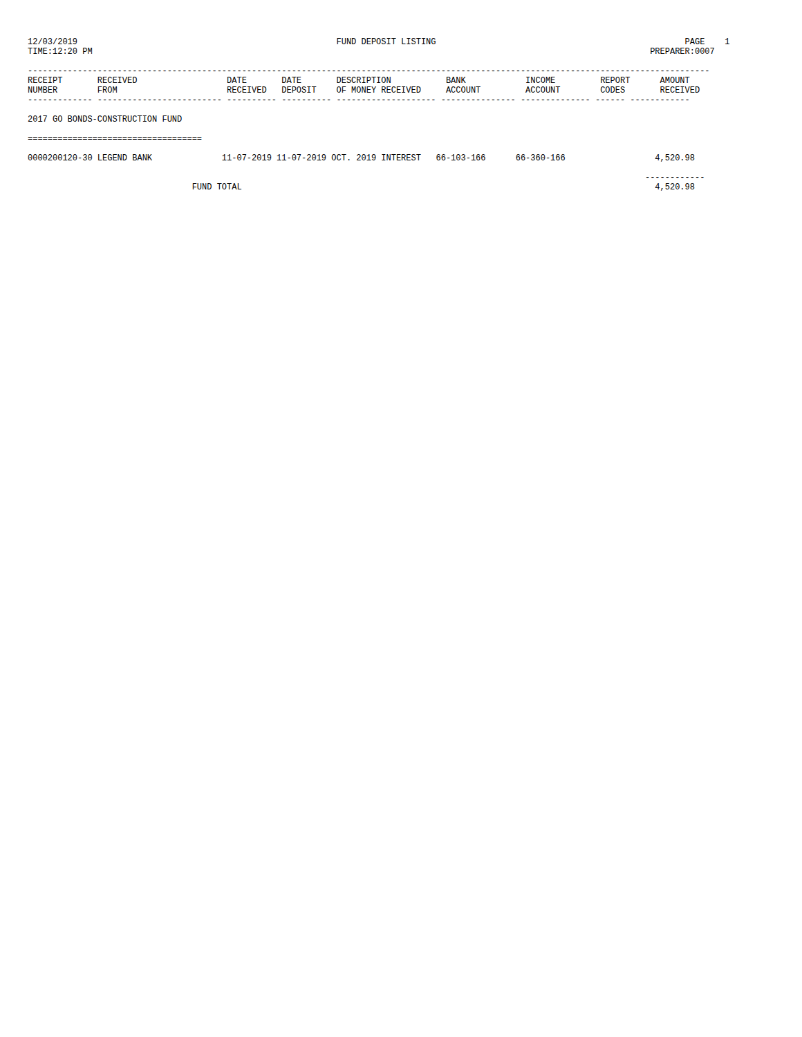12/03/2019 FUND DEPOSIT LISTING PAGE 1 TIME:12:20 PM PREPARER:0007 ----------------------------------------------------------------------------------------------------------------------------------------- RECEIPT RECEIVED DATE DATE DESCRIPTION BANK INCOME REPORT AMOUNT NUMBER FROM RECEIVED DEPOSIT OF MONEY RECEIVED ACCOUNT ACCOUNT CODES RECEIVED ------------- ------------------------- ---------- ---------- -------------------- --------------- -------------- ------ ------------ 2017 GO BONDS-CONSTRUCTION FUND =================================== 0000200120-30 LEGEND BANK 11-07-2019 11-07-2019 OCT. 2019 INTEREST 66-103-166 66-360-166 4,520.98 ------------ FUND TOTAL 4,520.98